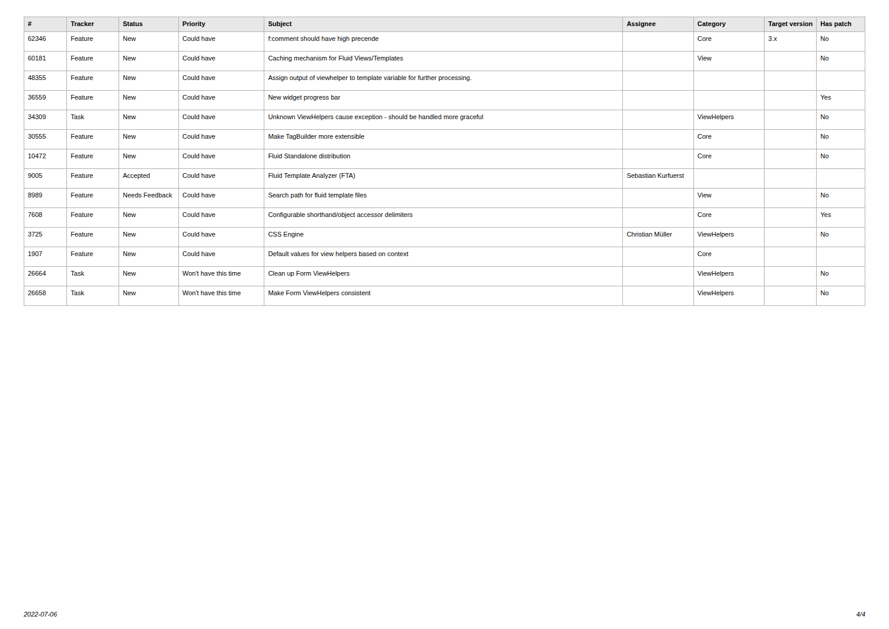| # | Tracker | Status | Priority | Subject | Assignee | Category | Target version | Has patch |
| --- | --- | --- | --- | --- | --- | --- | --- | --- |
| 62346 | Feature | New | Could have | f:comment should have high precende | | Core | 3.x | No |
| 60181 | Feature | New | Could have | Caching mechanism for Fluid Views/Templates | | View | | No |
| 48355 | Feature | New | Could have | Assign output of viewhelper to template variable for further processing. | | | | |
| 36559 | Feature | New | Could have | New widget progress bar | | | | Yes |
| 34309 | Task | New | Could have | Unknown ViewHelpers cause exception - should be handled more graceful | | ViewHelpers | | No |
| 30555 | Feature | New | Could have | Make TagBuilder more extensible | | Core | | No |
| 10472 | Feature | New | Could have | Fluid Standalone distribution | | Core | | No |
| 9005 | Feature | Accepted | Could have | Fluid Template Analyzer (FTA) | Sebastian Kurfuerst | | | |
| 8989 | Feature | Needs Feedback | Could have | Search path for fluid template files | | View | | No |
| 7608 | Feature | New | Could have | Configurable shorthand/object accessor delimiters | | Core | | Yes |
| 3725 | Feature | New | Could have | CSS Engine | Christian Müller | ViewHelpers | | No |
| 1907 | Feature | New | Could have | Default values for view helpers based on context | | Core | | |
| 26664 | Task | New | Won't have this time | Clean up Form ViewHelpers | | ViewHelpers | | No |
| 26658 | Task | New | Won't have this time | Make Form ViewHelpers consistent | | ViewHelpers | | No |
2022-07-06 4/4